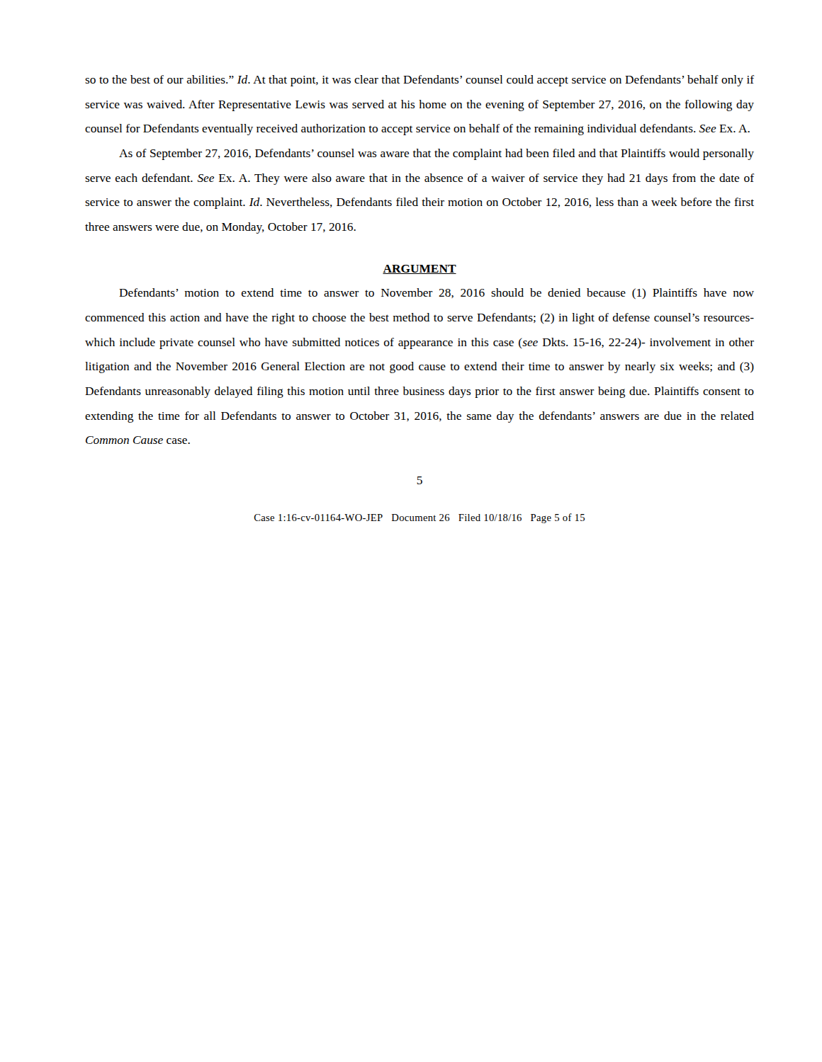so to the best of our abilities.” Id. At that point, it was clear that Defendants’ counsel could accept service on Defendants’ behalf only if service was waived. After Representative Lewis was served at his home on the evening of September 27, 2016, on the following day counsel for Defendants eventually received authorization to accept service on behalf of the remaining individual defendants. See Ex. A.
As of September 27, 2016, Defendants’ counsel was aware that the complaint had been filed and that Plaintiffs would personally serve each defendant. See Ex. A. They were also aware that in the absence of a waiver of service they had 21 days from the date of service to answer the complaint. Id. Nevertheless, Defendants filed their motion on October 12, 2016, less than a week before the first three answers were due, on Monday, October 17, 2016.
ARGUMENT
Defendants’ motion to extend time to answer to November 28, 2016 should be denied because (1) Plaintiffs have now commenced this action and have the right to choose the best method to serve Defendants; (2) in light of defense counsel’s resources- which include private counsel who have submitted notices of appearance in this case (see Dkts. 15-16, 22-24)- involvement in other litigation and the November 2016 General Election are not good cause to extend their time to answer by nearly six weeks; and (3) Defendants unreasonably delayed filing this motion until three business days prior to the first answer being due. Plaintiffs consent to extending the time for all Defendants to answer to October 31, 2016, the same day the defendants’ answers are due in the related Common Cause case.
5
Case 1:16-cv-01164-WO-JEP Document 26 Filed 10/18/16 Page 5 of 15